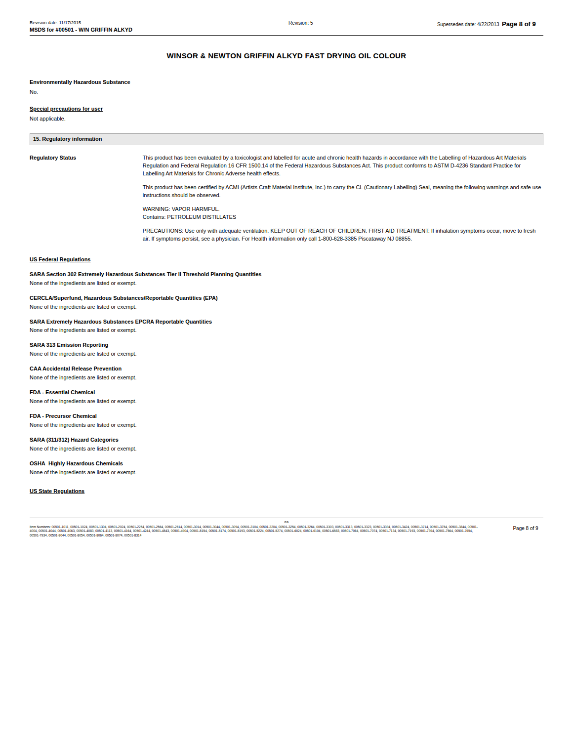Revision date: 11/17/2015 MSDS for #00501 - W/N GRIFFIN ALKYD
Revision: 5
Supersedes date: 4/22/2013 Page 8 of 9
WINSOR & NEWTON GRIFFIN ALKYD FAST DRYING OIL COLOUR
Environmentally Hazardous Substance
No.
Special precautions for user
Not applicable.
15. Regulatory information
Regulatory Status
This product has been evaluated by a toxicologist and labelled for acute and chronic health hazards in accordance with the Labelling of Hazardous Art Materials Regulation and Federal Regulation 16 CFR 1500.14 of the Federal Hazardous Substances Act. This product conforms to ASTM D-4236 Standard Practice for Labelling Art Materials for Chronic Adverse health effects.
This product has been certified by ACMI (Artists Craft Material Institute, Inc.) to carry the CL (Cautionary Labelling) Seal, meaning the following warnings and safe use instructions should be observed.
WARNING: VAPOR HARMFUL.
Contains: PETROLEUM DISTILLATES
PRECAUTIONS: Use only with adequate ventilation. KEEP OUT OF REACH OF CHILDREN. FIRST AID TREATMENT: If inhalation symptoms occur, move to fresh air. If symptoms persist, see a physician. For Health information only call 1-800-628-3385 Piscataway NJ 08855.
US Federal Regulations
SARA Section 302 Extremely Hazardous Substances Tier II Threshold Planning Quantities
None of the ingredients are listed or exempt.
CERCLA/Superfund, Hazardous Substances/Reportable Quantities (EPA)
None of the ingredients are listed or exempt.
SARA Extremely Hazardous Substances EPCRA Reportable Quantities
None of the ingredients are listed or exempt.
SARA 313 Emission Reporting
None of the ingredients are listed or exempt.
CAA Accidental Release Prevention
None of the ingredients are listed or exempt.
FDA - Essential Chemical
None of the ingredients are listed or exempt.
FDA - Precursor Chemical
None of the ingredients are listed or exempt.
SARA (311/312) Hazard Categories
None of the ingredients are listed or exempt.
OSHA Highly Hazardous Chemicals
None of the ingredients are listed or exempt.
US State Regulations
8/9
Item Numbers: 00501-1011, 00501-1024, 00501-1304, 00501-2024, 00501-2254, 00501-2564, 00501-2614, 00501-3014, 00501-3044, 00501-3094, 00501-3104, 00501-3204, 00501-3254, 00501-3264, 00501-3303, 00501-3313, 00501-3323, 00501-3394, 00501-3424, 00501-3714, 00501-3754, 00501-3844, 00501-4004, 00501-4044, 00501-4063, 00501-4083, 00501-4113, 00501-4164, 00501-4244, 00501-4543, 00501-4904, 00501-5154, 00501-5174, 00501-5193, 00501-5224, 00501-5274, 00501-6024, 00501-6104, 00501-6583, 00501-7064, 00501-7074, 00501-7134, 00501-7193, 00501-7394, 00501-7564, 00501-7654, 00501-7934, 00501-8044, 00501-8054, 00501-8064, 00501-8074, 00501-8314
Page 8 of 9